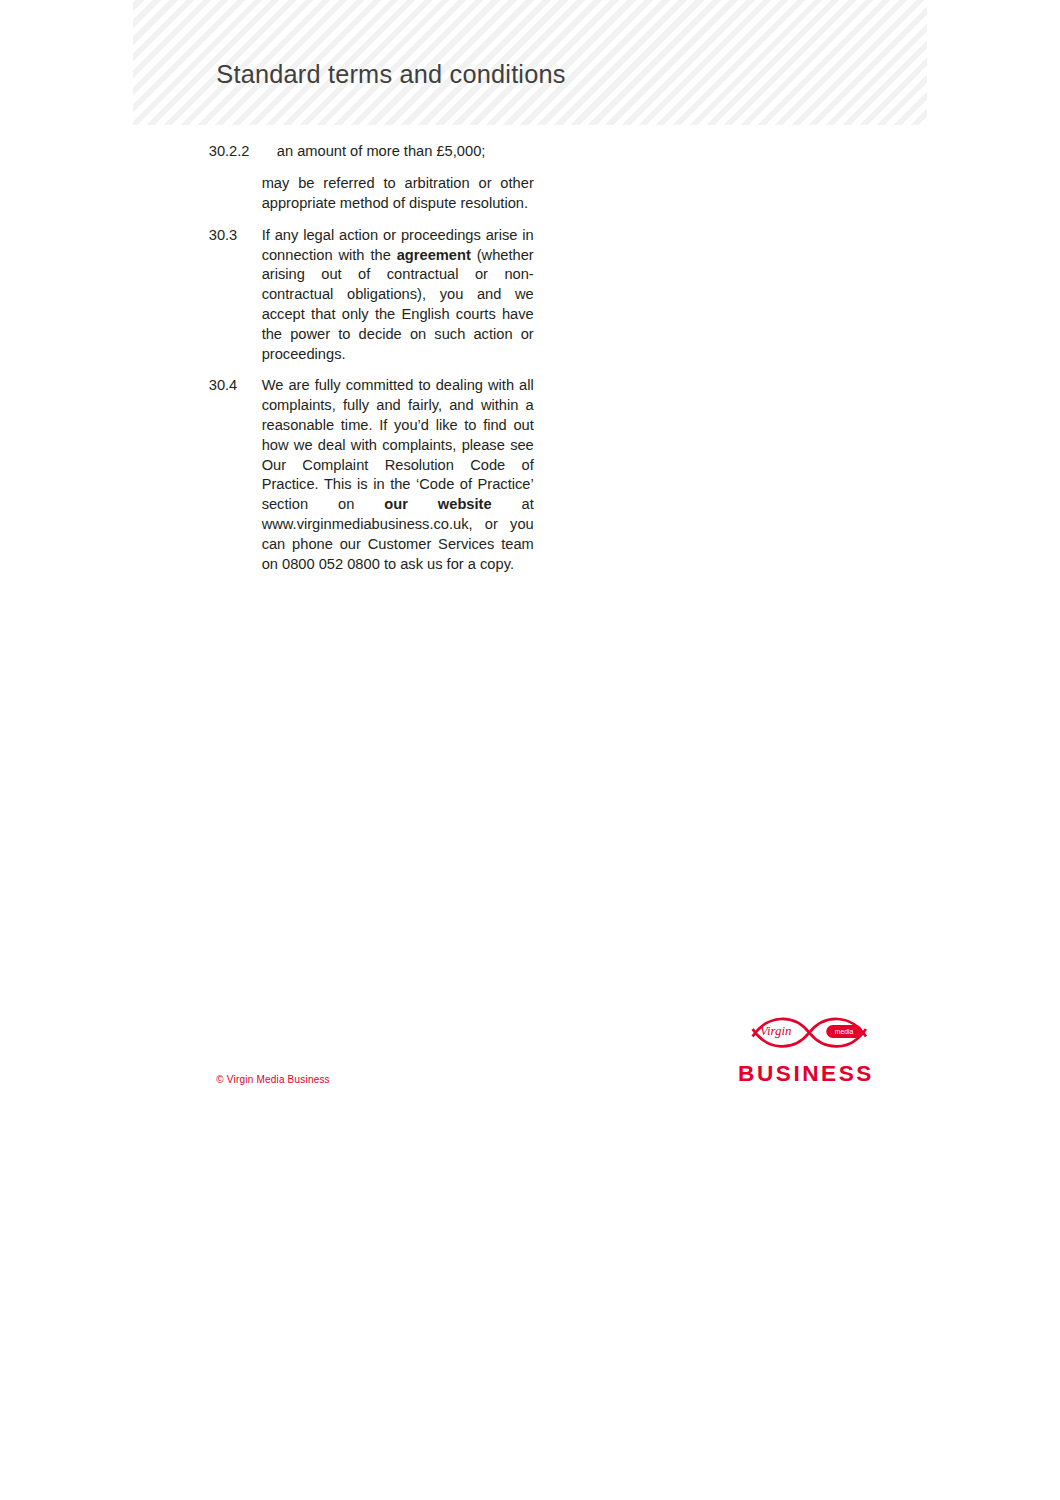Standard terms and conditions
30.2.2
an amount of more than £5,000;
may be referred to arbitration or other appropriate method of dispute resolution.
30.3
If any legal action or proceedings arise in connection with the agreement (whether arising out of contractual or non-contractual obligations), you and we accept that only the English courts have the power to decide on such action or proceedings.
30.4
We are fully committed to dealing with all complaints, fully and fairly, and within a reasonable time. If you’d like to find out how we deal with complaints, please see Our Complaint Resolution Code of Practice. This is in the ‘Code of Practice’ section on our website at www.virginmediabusiness.co.uk, or you can phone our Customer Services team on 0800 052 0800 to ask us for a copy.
© Virgin Media Business
Virgin media
BUSINESS